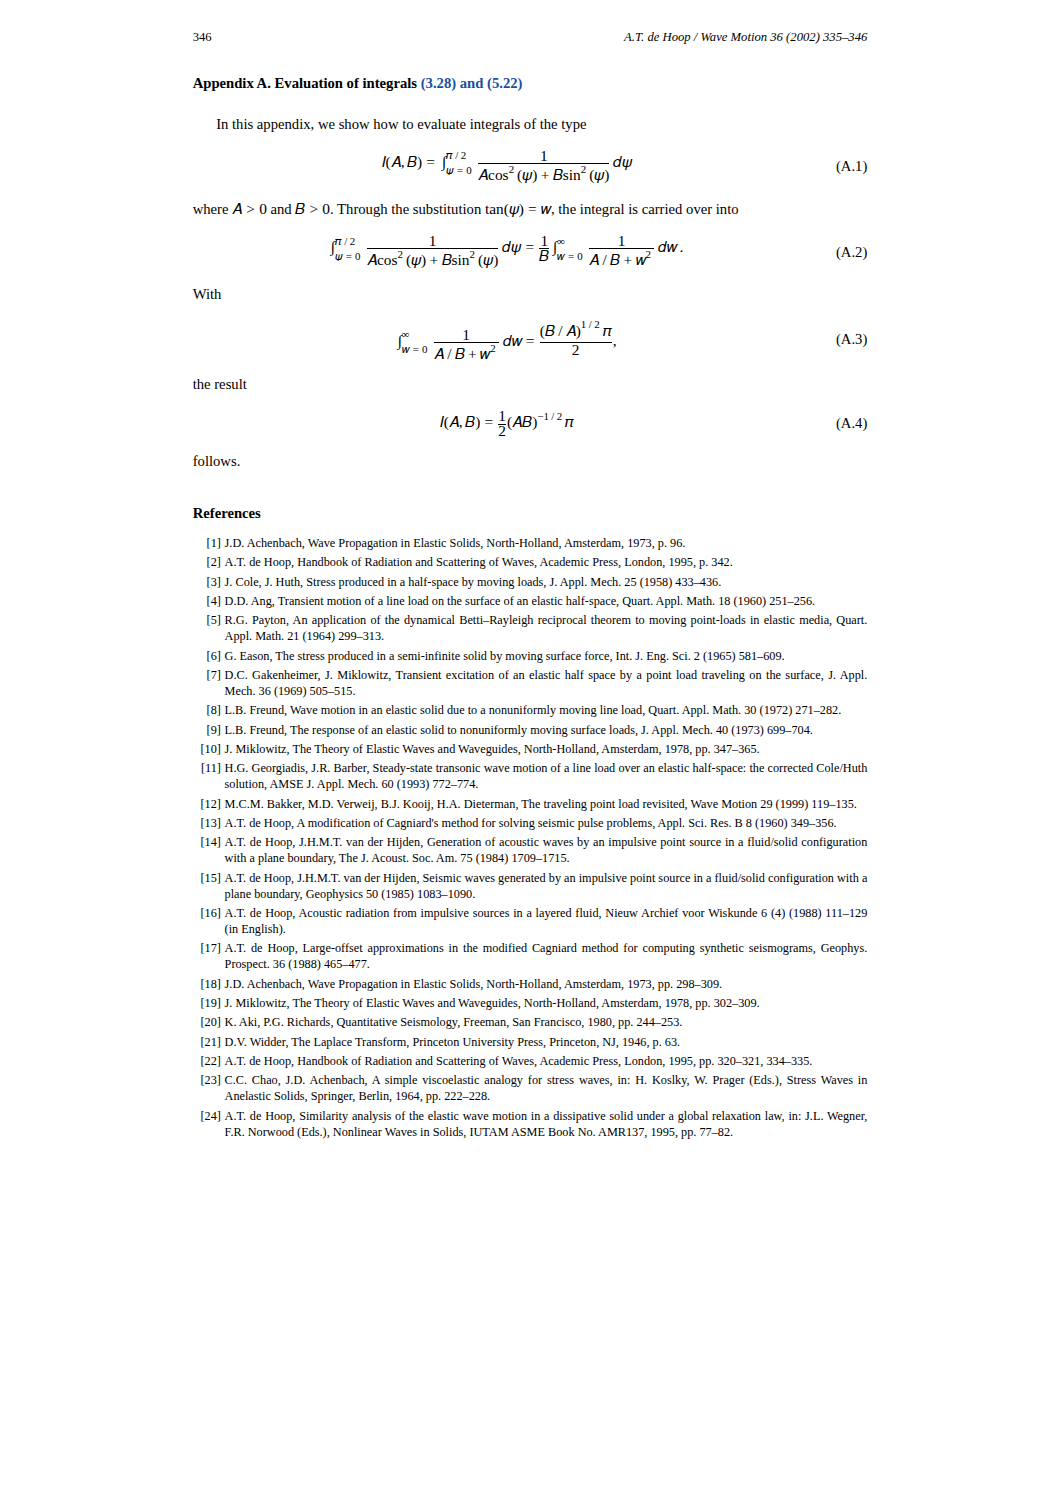346 A.T. de Hoop / Wave Motion 36 (2002) 335–346
Appendix A. Evaluation of integrals (3.28) and (5.22)
In this appendix, we show how to evaluate integrals of the type
I(A,B) = ∫ ψ=0 π/2 1 Acos2(ψ) + Bsin2(ψ) dψ
(A.1)
where A>0 and B>0. Through the substitution tan(ψ)=w, the integral is carried over into
∫ ψ=0 π/2 1 Acos2(ψ) + Bsin2(ψ) dψ = 1B ∫ w=0 ∞ 1 A/B+w2 dw .
(A.2)
With
∫ w=0 ∞ 1 A/B+w2 dw = (B/A)1/2π 2 ,
(A.3)
the result
I(A,B) = 12 (AB)−1/2 π
(A.4)
follows.
References
[1] J.D. Achenbach, Wave Propagation in Elastic Solids, North-Holland, Amsterdam, 1973, p. 96.
[2] A.T. de Hoop, Handbook of Radiation and Scattering of Waves, Academic Press, London, 1995, p. 342.
[3] J. Cole, J. Huth, Stress produced in a half-space by moving loads, J. Appl. Mech. 25 (1958) 433–436.
[4] D.D. Ang, Transient motion of a line load on the surface of an elastic half-space, Quart. Appl. Math. 18 (1960) 251–256.
[5] R.G. Payton, An application of the dynamical Betti–Rayleigh reciprocal theorem to moving point-loads in elastic media, Quart. Appl. Math. 21 (1964) 299–313.
[6] G. Eason, The stress produced in a semi-infinite solid by moving surface force, Int. J. Eng. Sci. 2 (1965) 581–609.
[7] D.C. Gakenheimer, J. Miklowitz, Transient excitation of an elastic half space by a point load traveling on the surface, J. Appl. Mech. 36 (1969) 505–515.
[8] L.B. Freund, Wave motion in an elastic solid due to a nonuniformly moving line load, Quart. Appl. Math. 30 (1972) 271–282.
[9] L.B. Freund, The response of an elastic solid to nonuniformly moving surface loads, J. Appl. Mech. 40 (1973) 699–704.
[10] J. Miklowitz, The Theory of Elastic Waves and Waveguides, North-Holland, Amsterdam, 1978, pp. 347–365.
[11] H.G. Georgiadis, J.R. Barber, Steady-state transonic wave motion of a line load over an elastic half-space: the corrected Cole/Huth solution, AMSE J. Appl. Mech. 60 (1993) 772–774.
[12] M.C.M. Bakker, M.D. Verweij, B.J. Kooij, H.A. Dieterman, The traveling point load revisited, Wave Motion 29 (1999) 119–135.
[13] A.T. de Hoop, A modification of Cagniard's method for solving seismic pulse problems, Appl. Sci. Res. B 8 (1960) 349–356.
[14] A.T. de Hoop, J.H.M.T. van der Hijden, Generation of acoustic waves by an impulsive point source in a fluid/solid configuration with a plane boundary, The J. Acoust. Soc. Am. 75 (1984) 1709–1715.
[15] A.T. de Hoop, J.H.M.T. van der Hijden, Seismic waves generated by an impulsive point source in a fluid/solid configuration with a plane boundary, Geophysics 50 (1985) 1083–1090.
[16] A.T. de Hoop, Acoustic radiation from impulsive sources in a layered fluid, Nieuw Archief voor Wiskunde 6 (4) (1988) 111–129 (in English).
[17] A.T. de Hoop, Large-offset approximations in the modified Cagniard method for computing synthetic seismograms, Geophys. Prospect. 36 (1988) 465–477.
[18] J.D. Achenbach, Wave Propagation in Elastic Solids, North-Holland, Amsterdam, 1973, pp. 298–309.
[19] J. Miklowitz, The Theory of Elastic Waves and Waveguides, North-Holland, Amsterdam, 1978, pp. 302–309.
[20] K. Aki, P.G. Richards, Quantitative Seismology, Freeman, San Francisco, 1980, pp. 244–253.
[21] D.V. Widder, The Laplace Transform, Princeton University Press, Princeton, NJ, 1946, p. 63.
[22] A.T. de Hoop, Handbook of Radiation and Scattering of Waves, Academic Press, London, 1995, pp. 320–321, 334–335.
[23] C.C. Chao, J.D. Achenbach, A simple viscoelastic analogy for stress waves, in: H. Koslky, W. Prager (Eds.), Stress Waves in Anelastic Solids, Springer, Berlin, 1964, pp. 222–228.
[24] A.T. de Hoop, Similarity analysis of the elastic wave motion in a dissipative solid under a global relaxation law, in: J.L. Wegner, F.R. Norwood (Eds.), Nonlinear Waves in Solids, IUTAM ASME Book No. AMR137, 1995, pp. 77–82.